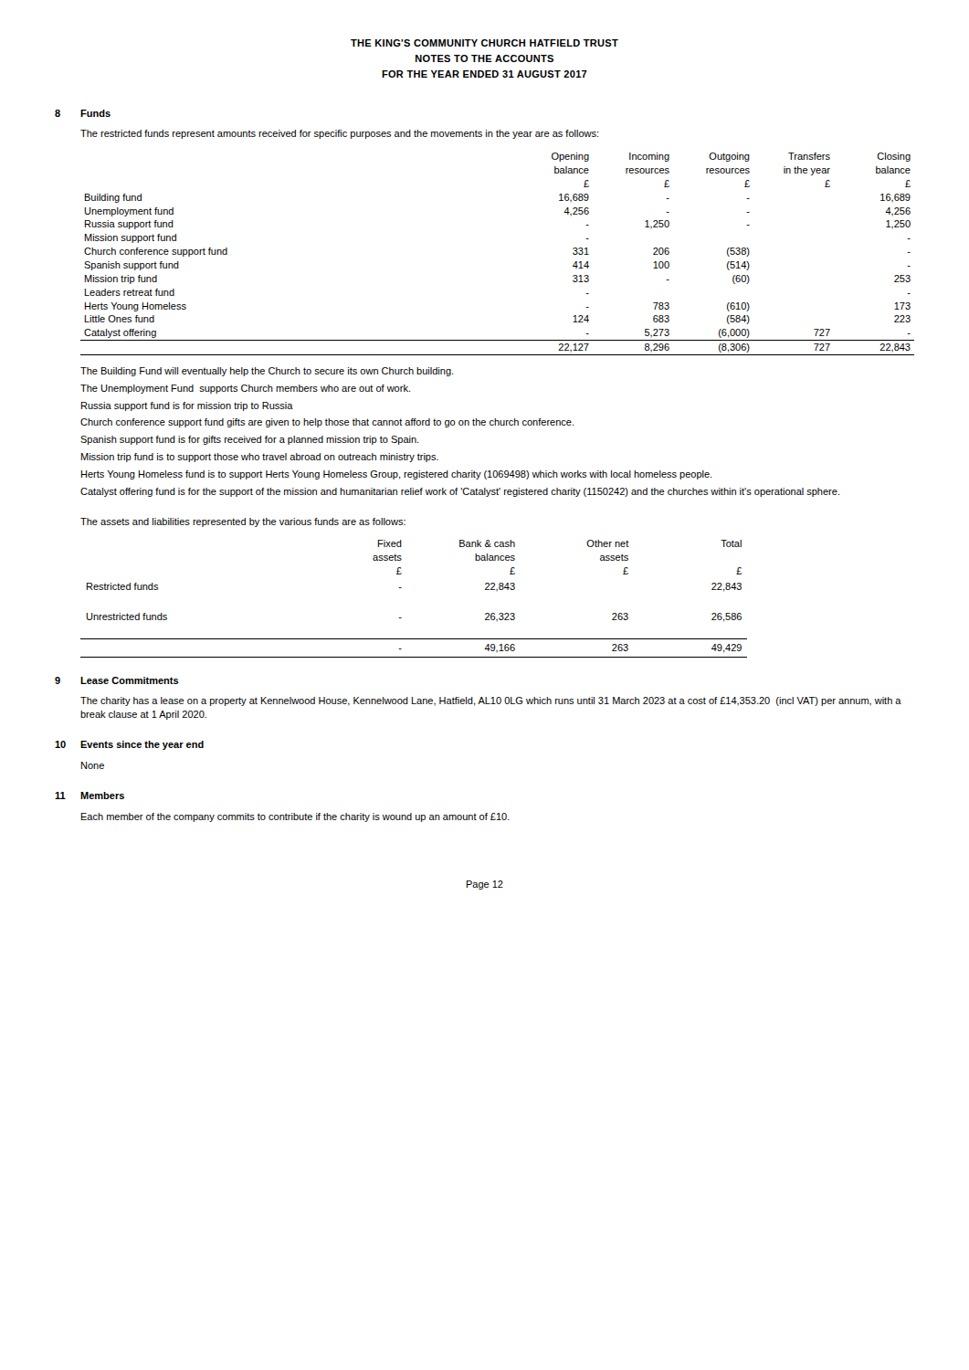THE KING'S COMMUNITY CHURCH HATFIELD TRUST
NOTES TO THE ACCOUNTS
FOR THE YEAR ENDED 31 AUGUST 2017
8 Funds
The restricted funds represent amounts received for specific purposes and the movements in the year are as follows:
| | Opening | Incoming | Outgoing | Transfers | Closing |
| --- | --- | --- | --- | --- | --- |
| | balance | resources | resources | in the year | balance |
| | £ | £ | £ | £ | £ |
| Building fund | 16,689 | - | - | | 16,689 |
| Unemployment fund | 4,256 | - | - | | 4,256 |
| Russia support fund | - | 1,250 | - | | 1,250 |
| Mission support fund | - | | | | - |
| Church conference support fund | 331 | 206 | (538) | | - |
| Spanish support fund | 414 | 100 | (514) | | - |
| Mission trip fund | 313 | - | (60) | | 253 |
| Leaders retreat fund | - | | | | - |
| Herts Young Homeless | - | 783 | (610) | | 173 |
| Little Ones fund | 124 | 683 | (584) | | 223 |
| Catalyst offering | - | 5,273 | (6,000) | 727 | - |
| | 22,127 | 8,296 | (8,306) | 727 | 22,843 |
The Building Fund will eventually help the Church to secure its own Church building.
The Unemployment Fund supports Church members who are out of work.
Russia support fund is for mission trip to Russia
Church conference support fund gifts are given to help those that cannot afford to go on the church conference.
Spanish support fund is for gifts received for a planned mission trip to Spain.
Mission trip fund is to support those who travel abroad on outreach ministry trips.
Herts Young Homeless fund is to support Herts Young Homeless Group, registered charity (1069498) which works with local homeless people.
Catalyst offering fund is for the support of the mission and humanitarian relief work of 'Catalyst' registered charity (1150242) and the churches within it's operational sphere.
The assets and liabilities represented by the various funds are as follows:
| | Fixed | Bank & cash | Other net | Total |
| --- | --- | --- | --- | --- |
| | assets | balances | assets | |
| | £ | £ | £ | £ |
| Restricted funds | - | 22,843 | | 22,843 |
| Unrestricted funds | - | 26,323 | 263 | 26,586 |
| | - | 49,166 | 263 | 49,429 |
9 Lease Commitments
The charity has a lease on a property at Kennelwood House, Kennelwood Lane, Hatfield, AL10 0LG which runs until 31 March 2023 at a cost of £14,353.20 (incl VAT) per annum, with a break clause at 1 April 2020.
10 Events since the year end
None
11 Members
Each member of the company commits to contribute if the charity is wound up an amount of £10.
Page 12